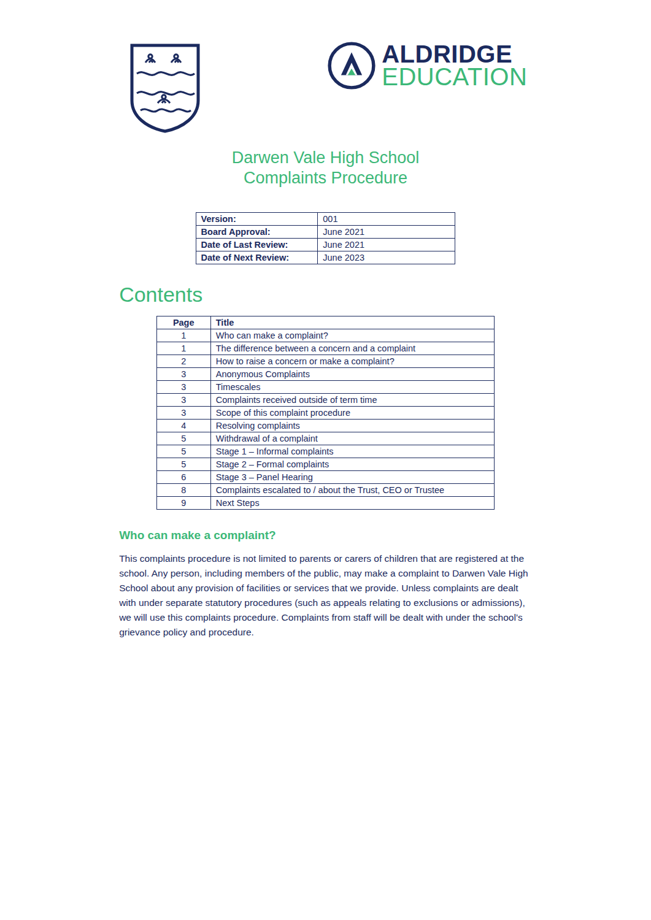ALDRIDGE
EDUCATION
Darwen Vale High School
Complaints Procedure
| Version: | 001 |
| Board Approval: | June 2021 |
| Date of Last Review: | June 2021 |
| Date of Next Review: | June 2023 |
Contents
| Page | Title |
| --- | --- |
| 1 | Who can make a complaint? |
| 1 | The difference between a concern and a complaint |
| 2 | How to raise a concern or make a complaint? |
| 3 | Anonymous Complaints |
| 3 | Timescales |
| 3 | Complaints received outside of term time |
| 3 | Scope of this complaint procedure |
| 4 | Resolving complaints |
| 5 | Withdrawal of a complaint |
| 5 | Stage 1 – Informal complaints |
| 5 | Stage 2 – Formal complaints |
| 6 | Stage 3 – Panel Hearing |
| 8 | Complaints escalated to / about the Trust, CEO or Trustee |
| 9 | Next Steps |
Who can make a complaint?
This complaints procedure is not limited to parents or carers of children that are registered at the school. Any person, including members of the public, may make a complaint to Darwen Vale High School about any provision of facilities or services that we provide. Unless complaints are dealt with under separate statutory procedures (such as appeals relating to exclusions or admissions), we will use this complaints procedure. Complaints from staff will be dealt with under the school’s grievance policy and procedure.